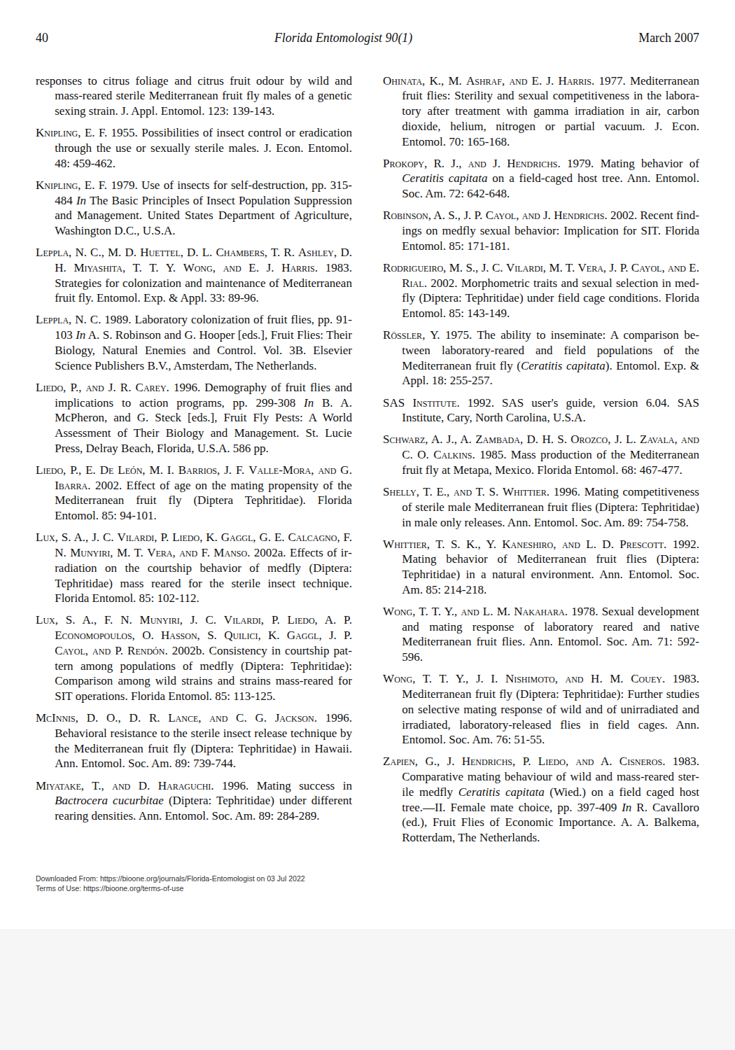40 Florida Entomologist 90(1) March 2007
responses to citrus foliage and citrus fruit odour by wild and mass-reared sterile Mediterranean fruit fly males of a genetic sexing strain. J. Appl. Entomol. 123: 139-143.
Knipling, E. F. 1955. Possibilities of insect control or eradication through the use or sexually sterile males. J. Econ. Entomol. 48: 459-462.
Knipling, E. F. 1979. Use of insects for self-destruction, pp. 315-484 In The Basic Principles of Insect Population Suppression and Management. United States Department of Agriculture, Washington D.C., U.S.A.
Leppla, N. C., M. D. Huettel, D. L. Chambers, T. R. Ashley, D. H. Miyashita, T. T. Y. Wong, and E. J. Harris. 1983. Strategies for colonization and maintenance of Mediterranean fruit fly. Entomol. Exp. & Appl. 33: 89-96.
Leppla, N. C. 1989. Laboratory colonization of fruit flies, pp. 91-103 In A. S. Robinson and G. Hooper [eds.], Fruit Flies: Their Biology, Natural Enemies and Control. Vol. 3B. Elsevier Science Publishers B.V., Amsterdam, The Netherlands.
Liedo, P., and J. R. Carey. 1996. Demography of fruit flies and implications to action programs, pp. 299-308 In B. A. McPheron, and G. Steck [eds.], Fruit Fly Pests: A World Assessment of Their Biology and Management. St. Lucie Press, Delray Beach, Florida, U.S.A. 586 pp.
Liedo, P., E. De León, M. I. Barrios, J. F. Valle-Mora, and G. Ibarra. 2002. Effect of age on the mating propensity of the Mediterranean fruit fly (Diptera Tephritidae). Florida Entomol. 85: 94-101.
Lux, S. A., J. C. Vilardi, P. Liedo, K. Gaggl, G. E. Calcagno, F. N. Munyiri, M. T. Vera, and F. Manso. 2002a. Effects of irradiation on the courtship behavior of medfly (Diptera: Tephritidae) mass reared for the sterile insect technique. Florida Entomol. 85: 102-112.
Lux, S. A., F. N. Munyiri, J. C. Vilardi, P. Liedo, A. P. Economopoulos, O. Hasson, S. Quilici, K. Gaggl, J. P. Cayol, and P. Rendón. 2002b. Consistency in courtship pattern among populations of medfly (Diptera: Tephritidae): Comparison among wild strains and strains mass-reared for SIT operations. Florida Entomol. 85: 113-125.
McInnis, D. O., D. R. Lance, and C. G. Jackson. 1996. Behavioral resistance to the sterile insect release technique by the Mediterranean fruit fly (Diptera: Tephritidae) in Hawaii. Ann. Entomol. Soc. Am. 89: 739-744.
Miyatake, T., and D. Haraguchi. 1996. Mating success in Bactrocera cucurbitae (Diptera: Tephritidae) under different rearing densities. Ann. Entomol. Soc. Am. 89: 284-289.
Ohinata, K., M. Ashraf, and E. J. Harris. 1977. Mediterranean fruit flies: Sterility and sexual competitiveness in the laboratory after treatment with gamma irradiation in air, carbon dioxide, helium, nitrogen or partial vacuum. J. Econ. Entomol. 70: 165-168.
Prokopy, R. J., and J. Hendrichs. 1979. Mating behavior of Ceratitis capitata on a field-caged host tree. Ann. Entomol. Soc. Am. 72: 642-648.
Robinson, A. S., J. P. Cayol, and J. Hendrichs. 2002. Recent findings on medfly sexual behavior: Implication for SIT. Florida Entomol. 85: 171-181.
Rodrigueiro, M. S., J. C. Vilardi, M. T. Vera, J. P. Cayol, and E. Rial. 2002. Morphometric traits and sexual selection in medfly (Diptera: Tephritidae) under field cage conditions. Florida Entomol. 85: 143-149.
Rössler, Y. 1975. The ability to inseminate: A comparison between laboratory-reared and field populations of the Mediterranean fruit fly (Ceratitis capitata). Entomol. Exp. & Appl. 18: 255-257.
SAS Institute. 1992. SAS user's guide, version 6.04. SAS Institute, Cary, North Carolina, U.S.A.
Schwarz, A. J., A. Zambada, D. H. S. Orozco, J. L. Zavala, and C. O. Calkins. 1985. Mass production of the Mediterranean fruit fly at Metapa, Mexico. Florida Entomol. 68: 467-477.
Shelly, T. E., and T. S. Whittier. 1996. Mating competitiveness of sterile male Mediterranean fruit flies (Diptera: Tephritidae) in male only releases. Ann. Entomol. Soc. Am. 89: 754-758.
Whittier, T. S. K., Y. Kaneshiro, and L. D. Prescott. 1992. Mating behavior of Mediterranean fruit flies (Diptera: Tephritidae) in a natural environment. Ann. Entomol. Soc. Am. 85: 214-218.
Wong, T. T. Y., and L. M. Nakahara. 1978. Sexual development and mating response of laboratory reared and native Mediterranean fruit flies. Ann. Entomol. Soc. Am. 71: 592-596.
Wong, T. T. Y., J. I. Nishimoto, and H. M. Couey. 1983. Mediterranean fruit fly (Diptera: Tephritidae): Further studies on selective mating response of wild and of unirradiated and irradiated, laboratory-released flies in field cages. Ann. Entomol. Soc. Am. 76: 51-55.
Zapien, G., J. Hendrichs, P. Liedo, and A. Cisneros. 1983. Comparative mating behaviour of wild and mass-reared sterile medfly Ceratitis capitata (Wied.) on a field caged host tree.—II. Female mate choice, pp. 397-409 In R. Cavalloro (ed.), Fruit Flies of Economic Importance. A. A. Balkema, Rotterdam, The Netherlands.
Downloaded From: https://bioone.org/journals/Florida-Entomologist on 03 Jul 2022
Terms of Use: https://bioone.org/terms-of-use